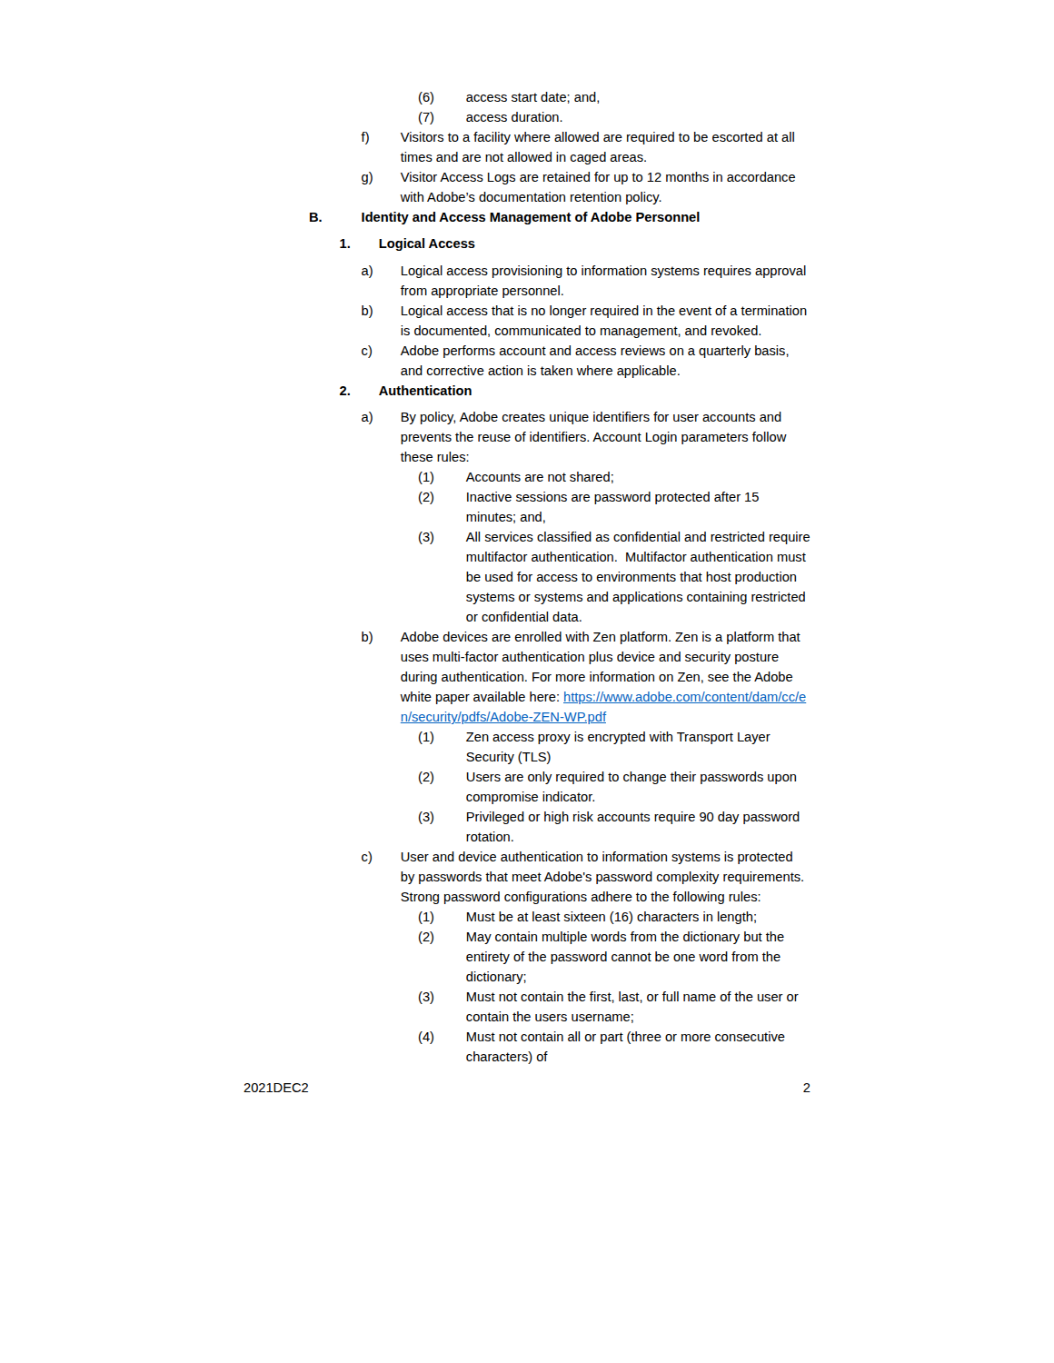(6) access start date; and,
(7) access duration.
f) Visitors to a facility where allowed are required to be escorted at all times and are not allowed in caged areas.
g) Visitor Access Logs are retained for up to 12 months in accordance with Adobe’s documentation retention policy.
B. Identity and Access Management of Adobe Personnel
1. Logical Access
a) Logical access provisioning to information systems requires approval from appropriate personnel.
b) Logical access that is no longer required in the event of a termination is documented, communicated to management, and revoked.
c) Adobe performs account and access reviews on a quarterly basis, and corrective action is taken where applicable.
2. Authentication
a) By policy, Adobe creates unique identifiers for user accounts and prevents the reuse of identifiers. Account Login parameters follow these rules:
(1) Accounts are not shared;
(2) Inactive sessions are password protected after 15 minutes; and,
(3) All services classified as confidential and restricted require multifactor authentication. Multifactor authentication must be used for access to environments that host production systems or systems and applications containing restricted or confidential data.
b) Adobe devices are enrolled with Zen platform. Zen is a platform that uses multi-factor authentication plus device and security posture during authentication. For more information on Zen, see the Adobe white paper available here: https://www.adobe.com/content/dam/cc/en/security/pdfs/Adobe-ZEN-WP.pdf
(1) Zen access proxy is encrypted with Transport Layer Security (TLS)
(2) Users are only required to change their passwords upon compromise indicator.
(3) Privileged or high risk accounts require 90 day password rotation.
c) User and device authentication to information systems is protected by passwords that meet Adobe's password complexity requirements. Strong password configurations adhere to the following rules:
(1) Must be at least sixteen (16) characters in length;
(2) May contain multiple words from the dictionary but the entirety of the password cannot be one word from the dictionary;
(3) Must not contain the first, last, or full name of the user or contain the users username;
(4) Must not contain all or part (three or more consecutive characters) of
2021DEC2 2